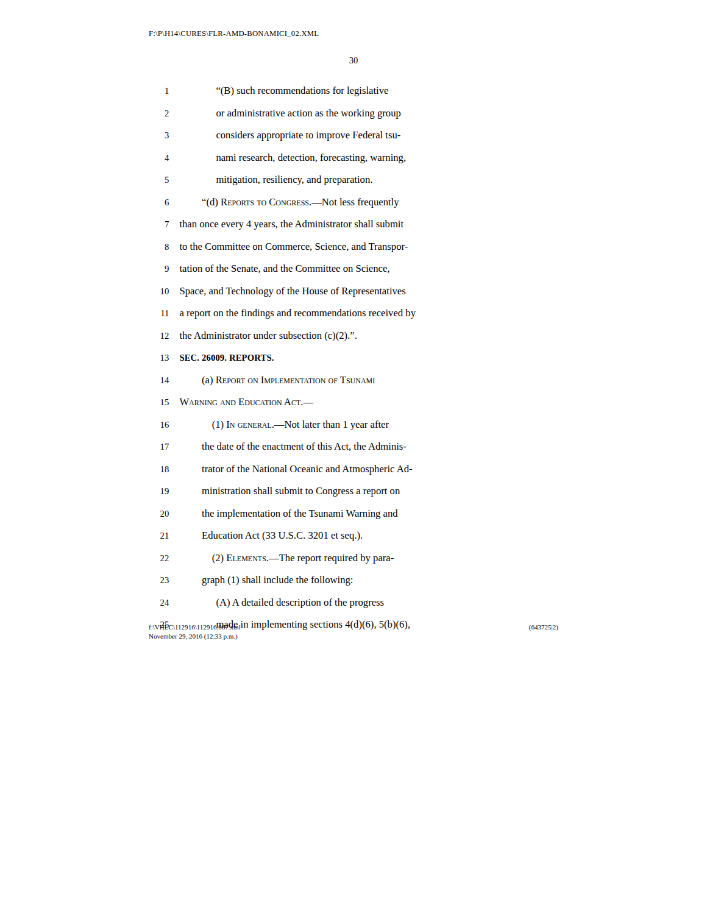F:\P\H14\CURES\FLR-AMD-BONAMICI_02.XML
30
| 1 | “(B) such recommendations for legislative |
| 2 | or administrative action as the working group |
| 3 | considers appropriate to improve Federal tsu- |
| 4 | nami research, detection, forecasting, warning, |
| 5 | mitigation, resiliency, and preparation. |
| 6 | “(d) Reports to Congress. —Not less frequently |
| 7 | than once every 4 years, the Administrator shall submit |
| 8 | to the Committee on Commerce, Science, and Transpor- |
| 9 | tation of the Senate, and the Committee on Science, |
| 10 | Space, and Technology of the House of Representatives |
| 11 | a report on the findings and recommendations received by |
| 12 | the Administrator under subsection (c)(2).”. |
| 13 | SEC. 26009. REPORTS. |
| 14 | (a) Report on Implementation of Tsunami |
| 15 | Warning and Education Act. — |
| 16 | (1) In general. —Not later than 1 year after |
| 17 | the date of the enactment of this Act, the Adminis- |
| 18 | trator of the National Oceanic and Atmospheric Ad- |
| 19 | ministration shall submit to Congress a report on |
| 20 | the implementation of the Tsunami Warning and |
| 21 | Education Act (33 U.S.C. 3201 et seq.). |
| 22 | (2) Elements. —The report required by para- |
| 23 | graph (1) shall include the following: |
| 24 | (A) A detailed description of the progress |
| 25 | made in implementing sections 4(d)(6), 5(b)(6), |
(643725|2) f:\VHLC\112916\112916.067.xml
November 29, 2016 (12:33 p.m.)